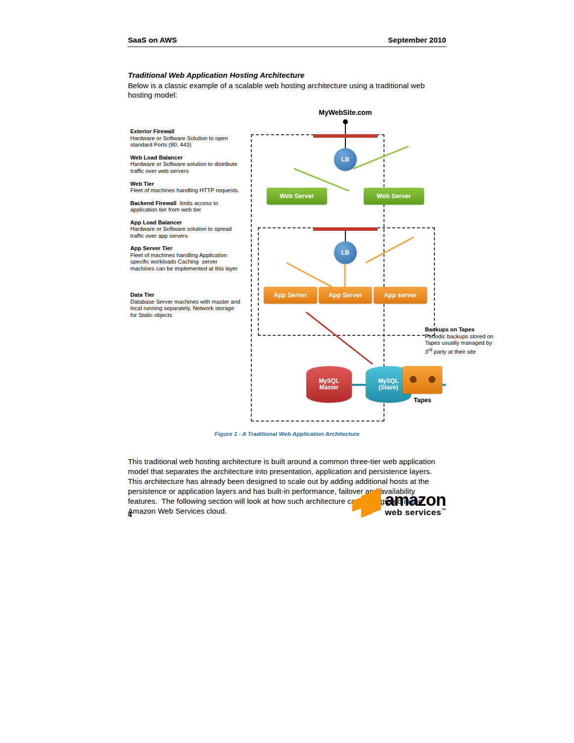SaaS on AWS
September 2010
Traditional Web Application Hosting Architecture
Below is a classic example of a scalable web hosting architecture using a traditional web hosting model:
Exterior Firewall
Hardware or Software Solution to open standard Ports (80, 443)
Web Load Balancer
Hardware or Software solution to distribute traffic over web servers
Web Tier
Fleet of machines handling HTTP requests.
Backend Firewall limits access to application tier from web tier
App Load Balancer
Hardware or Software solution to spread traffic over app servers
App Server Tier
Fleet of machines handling Application specific workloads Caching server machines can be implemented at this layer
Data Tier
Database Server machines with master and local running separately, Network storage for Static objects
MyWebSite.com
LB
Web Server
Web Server
LB
App Server
App Server
App server
MySQL
Master
MySQL
(Slave)
Tapes
Backups on Tapes
Periodic backups stored on Tapes usually managed by 3rd party at their site
Figure 1 - A Traditional Web Application Architecture
This traditional web hosting architecture is built around a common three-tier web application model that separates the architecture into presentation, application and persistence layers. This architecture has already been designed to scale out by adding additional hosts at the persistence or application layers and has built-in performance, failover and availability features. The following section will look at how such architecture can be migrated in the Amazon Web Services cloud.
4
amazon
web services™